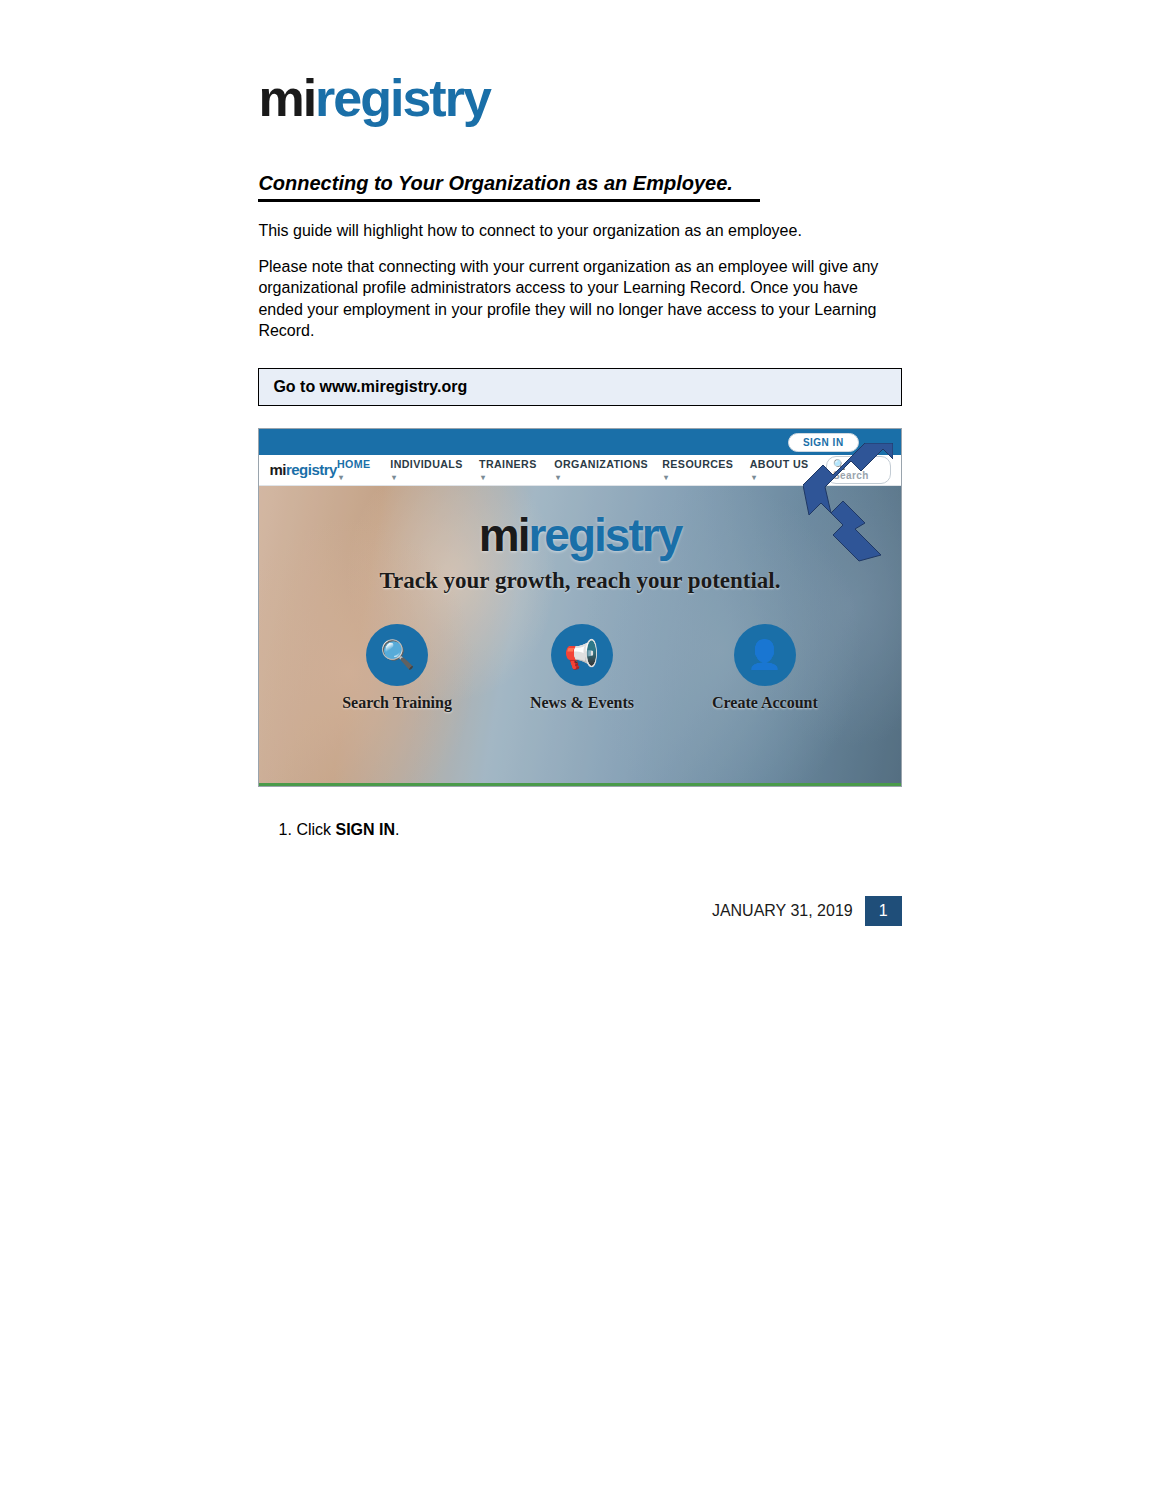mi registry
Connecting to Your Organization as an Employee.
This guide will highlight how to connect to your organization as an employee.
Please note that connecting with your current organization as an employee will give any organizational profile administrators access to your Learning Record. Once you have ended your employment in your profile they will no longer have access to your Learning Record.
Go to www.miregistry.org
SIGN IN
mi registry
HOME ▾ INDIVIDUALS ▾ TRAINERS ▾ ORGANIZATIONS ▾ RESOURCES ▾ ABOUT US ▾ 🔍 Search
mi registry
Track your growth, reach your potential.
🔍
Search Training
📢
News & Events
👤
Create Account
Click SIGN IN.
JANUARY 31, 2019
1